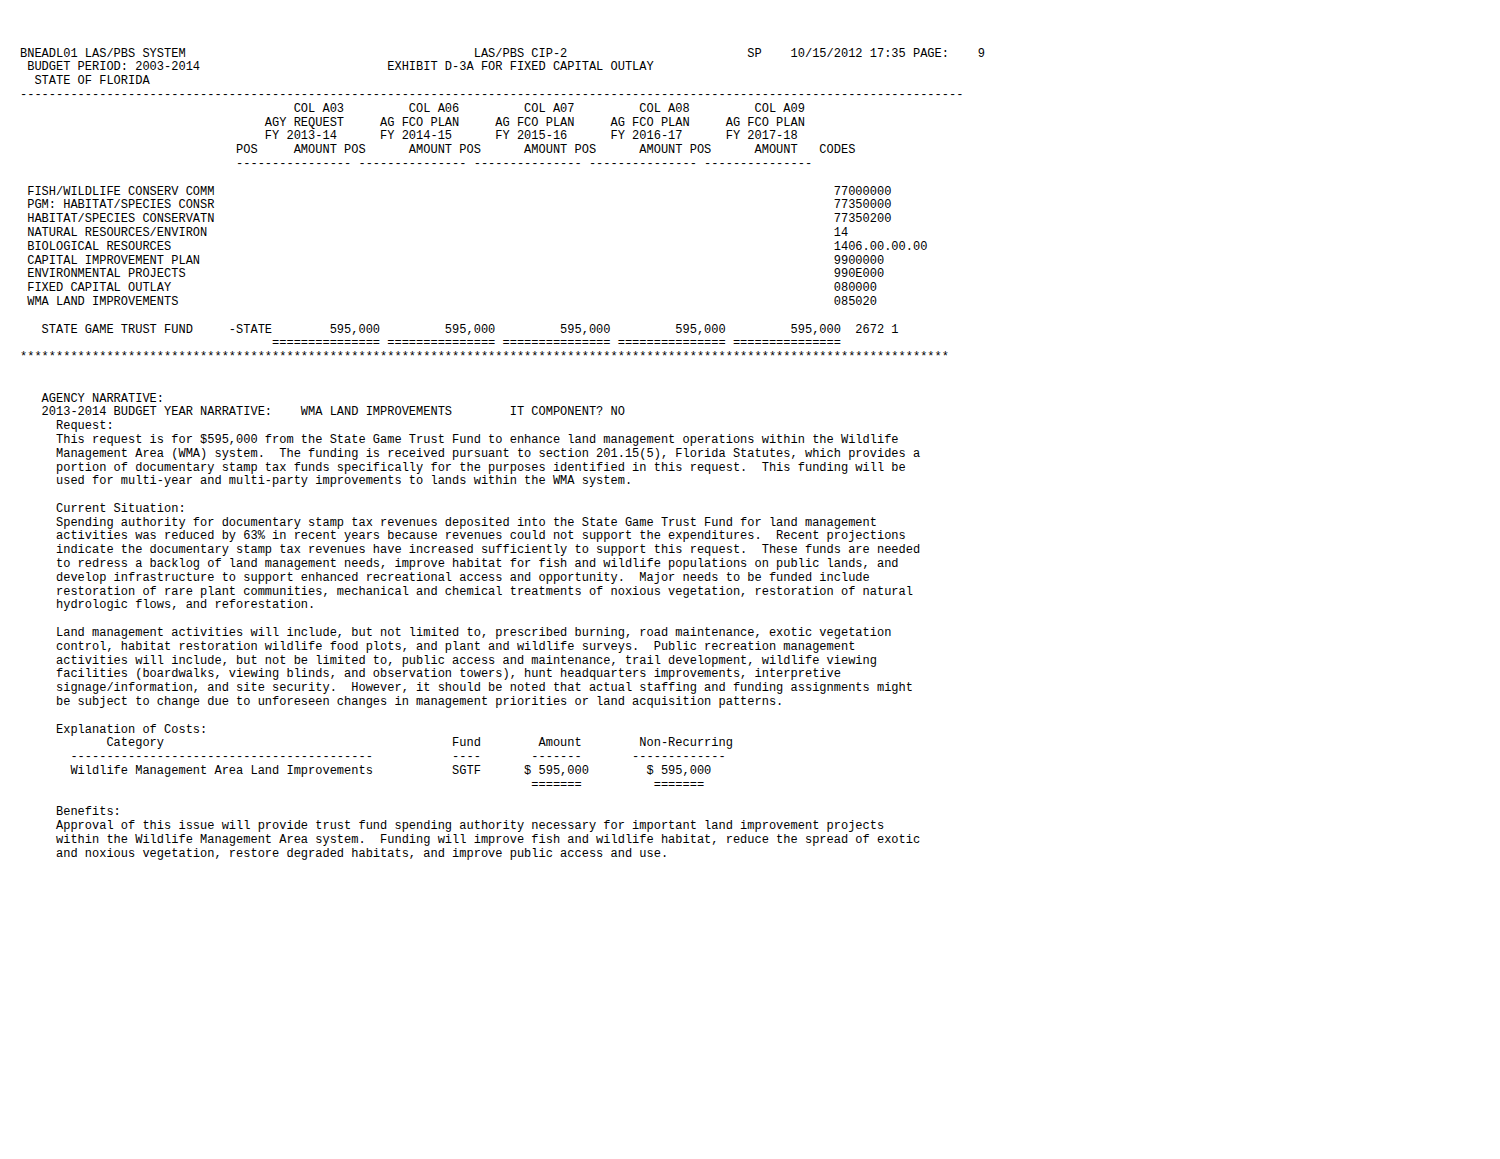BNEADL01 LAS/PBS SYSTEM LAS/PBS CIP-2 SP 10/15/2012 17:35 PAGE: 9 BUDGET PERIOD: 2003-2014 EXHIBIT D-3A FOR FIXED CAPITAL OUTLAY STATE OF FLORIDA ----------------------------------------------------------------------------------------------------------------------------------- COL A03 COL A06 COL A07 COL A08 COL A09 AGY REQUEST AG FCO PLAN AG FCO PLAN AG FCO PLAN AG FCO PLAN FY 2013-14 FY 2014-15 FY 2015-16 FY 2016-17 FY 2017-18 POS AMOUNT POS AMOUNT POS AMOUNT POS AMOUNT POS AMOUNT CODES ---------------- --------------- --------------- --------------- --------------- FISH/WILDLIFE CONSERV COMM 77000000 PGM: HABITAT/SPECIES CONSR 77350000 HABITAT/SPECIES CONSERVATN 77350200 NATURAL RESOURCES/ENVIRON 14 BIOLOGICAL RESOURCES 1406.00.00.00 CAPITAL IMPROVEMENT PLAN 9900000 ENVIRONMENTAL PROJECTS 990E000 FIXED CAPITAL OUTLAY 080000 WMA LAND IMPROVEMENTS 085020 STATE GAME TRUST FUND -STATE 595,000 595,000 595,000 595,000 595,000 2672 1 =============== =============== =============== =============== =============== ********************************************************************************************************************************* AGENCY NARRATIVE: 2013-2014 BUDGET YEAR NARRATIVE: WMA LAND IMPROVEMENTS IT COMPONENT? NO Request: This request is for $595,000 from the State Game Trust Fund to enhance land management operations within the Wildlife Management Area (WMA) system. The funding is received pursuant to section 201.15(5), Florida Statutes, which provides a portion of documentary stamp tax funds specifically for the purposes identified in this request. This funding will be used for multi-year and multi-party improvements to lands within the WMA system. Current Situation: Spending authority for documentary stamp tax revenues deposited into the State Game Trust Fund for land management activities was reduced by 63% in recent years because revenues could not support the expenditures. Recent projections indicate the documentary stamp tax revenues have increased sufficiently to support this request. These funds are needed to redress a backlog of land management needs, improve habitat for fish and wildlife populations on public lands, and develop infrastructure to support enhanced recreational access and opportunity. Major needs to be funded include restoration of rare plant communities, mechanical and chemical treatments of noxious vegetation, restoration of natural hydrologic flows, and reforestation. Land management activities will include, but not limited to, prescribed burning, road maintenance, exotic vegetation control, habitat restoration wildlife food plots, and plant and wildlife surveys. Public recreation management activities will include, but not be limited to, public access and maintenance, trail development, wildlife viewing facilities (boardwalks, viewing blinds, and observation towers), hunt headquarters improvements, interpretive signage/information, and site security. However, it should be noted that actual staffing and funding assignments might be subject to change due to unforeseen changes in management priorities or land acquisition patterns. Explanation of Costs: Category Fund Amount Non-Recurring ------------------------------------------ ---- ------- ------------- Wildlife Management Area Land Improvements SGTF $ 595,000 $ 595,000 ======= ======= Benefits: Approval of this issue will provide trust fund spending authority necessary for important land improvement projects within the Wildlife Management Area system. Funding will improve fish and wildlife habitat, reduce the spread of exotic and noxious vegetation, restore degraded habitats, and improve public access and use.